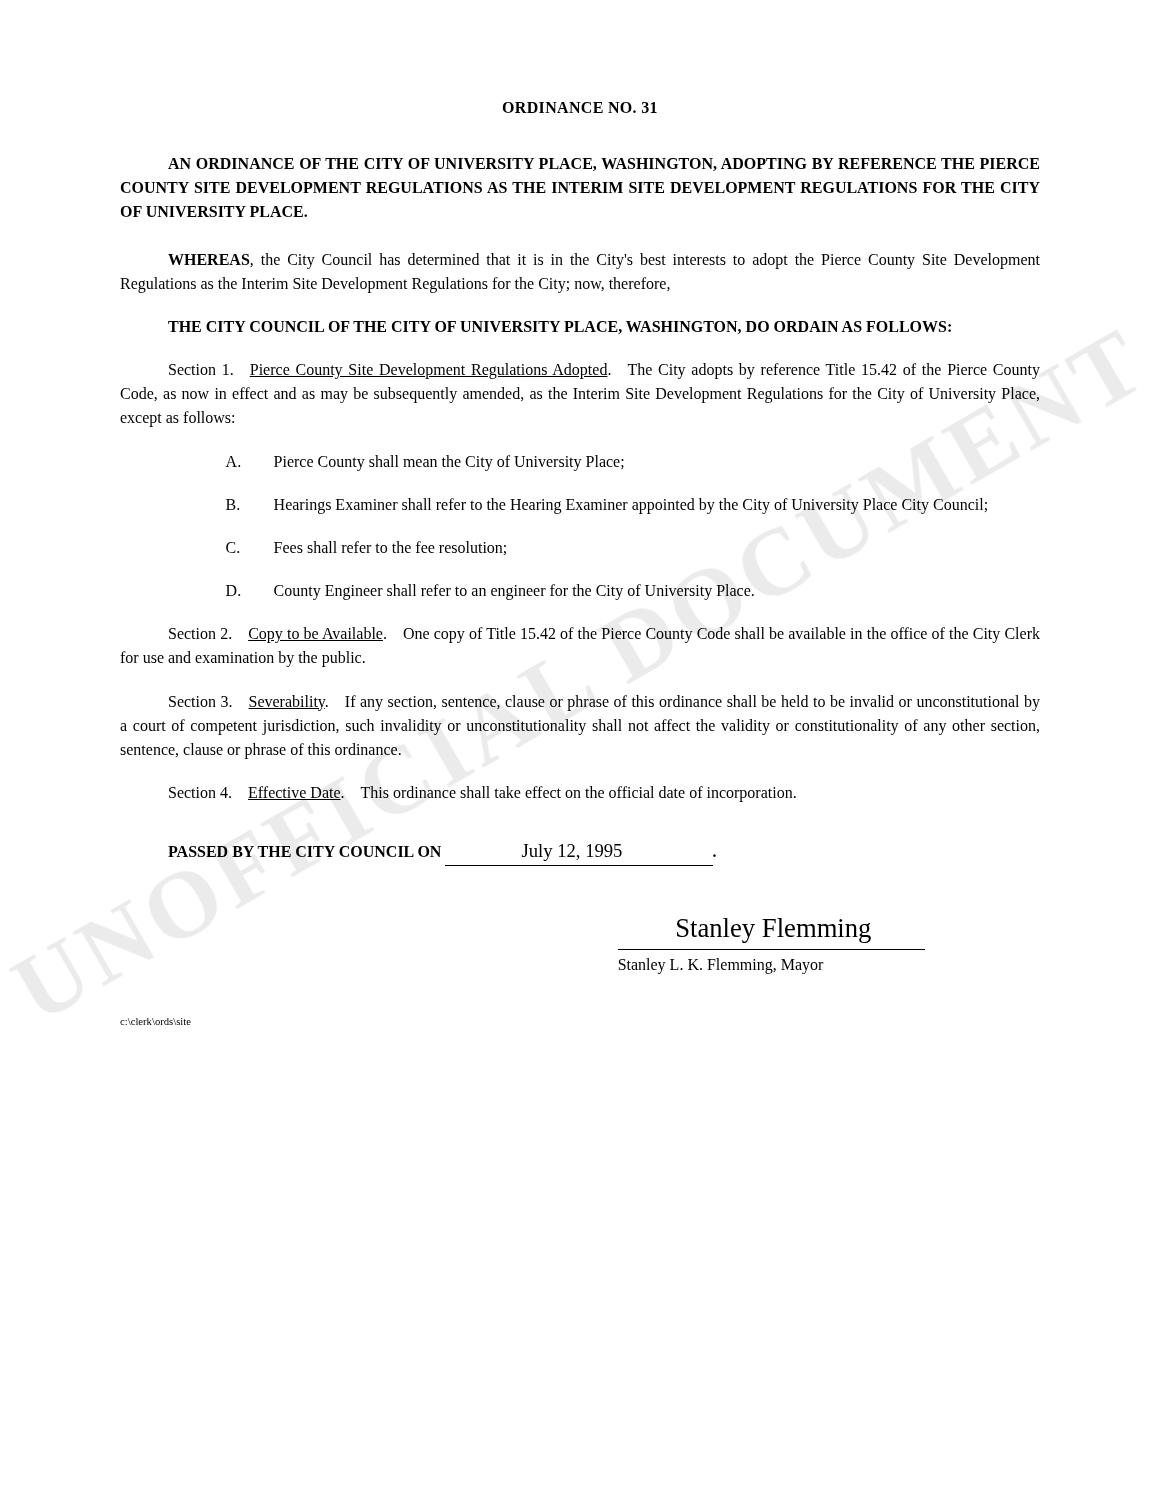UNOFFICIAL DOCUMENT
ORDINANCE NO. 31
AN ORDINANCE OF THE CITY OF UNIVERSITY PLACE, WASHINGTON, ADOPTING BY REFERENCE THE PIERCE COUNTY SITE DEVELOPMENT REGULATIONS AS THE INTERIM SITE DEVELOPMENT REGULATIONS FOR THE CITY OF UNIVERSITY PLACE.
WHEREAS, the City Council has determined that it is in the City's best interests to adopt the Pierce County Site Development Regulations as the Interim Site Development Regulations for the City; now, therefore,
THE CITY COUNCIL OF THE CITY OF UNIVERSITY PLACE, WASHINGTON, DO ORDAIN AS FOLLOWS:
Section 1. Pierce County Site Development Regulations Adopted. The City adopts by reference Title 15.42 of the Pierce County Code, as now in effect and as may be subsequently amended, as the Interim Site Development Regulations for the City of University Place, except as follows:
A. Pierce County shall mean the City of University Place;
B. Hearings Examiner shall refer to the Hearing Examiner appointed by the City of University Place City Council;
C. Fees shall refer to the fee resolution;
D. County Engineer shall refer to an engineer for the City of University Place.
Section 2. Copy to be Available. One copy of Title 15.42 of the Pierce County Code shall be available in the office of the City Clerk for use and examination by the public.
Section 3. Severability. If any section, sentence, clause or phrase of this ordinance shall be held to be invalid or unconstitutional by a court of competent jurisdiction, such invalidity or unconstitutionality shall not affect the validity or constitutionality of any other section, sentence, clause or phrase of this ordinance.
Section 4. Effective Date. This ordinance shall take effect on the official date of incorporation.
PASSED BY THE CITY COUNCIL ON July 12, 1995.
Stanley Flemming
Stanley L. K. Flemming, Mayor
c:\clerk\ords\site